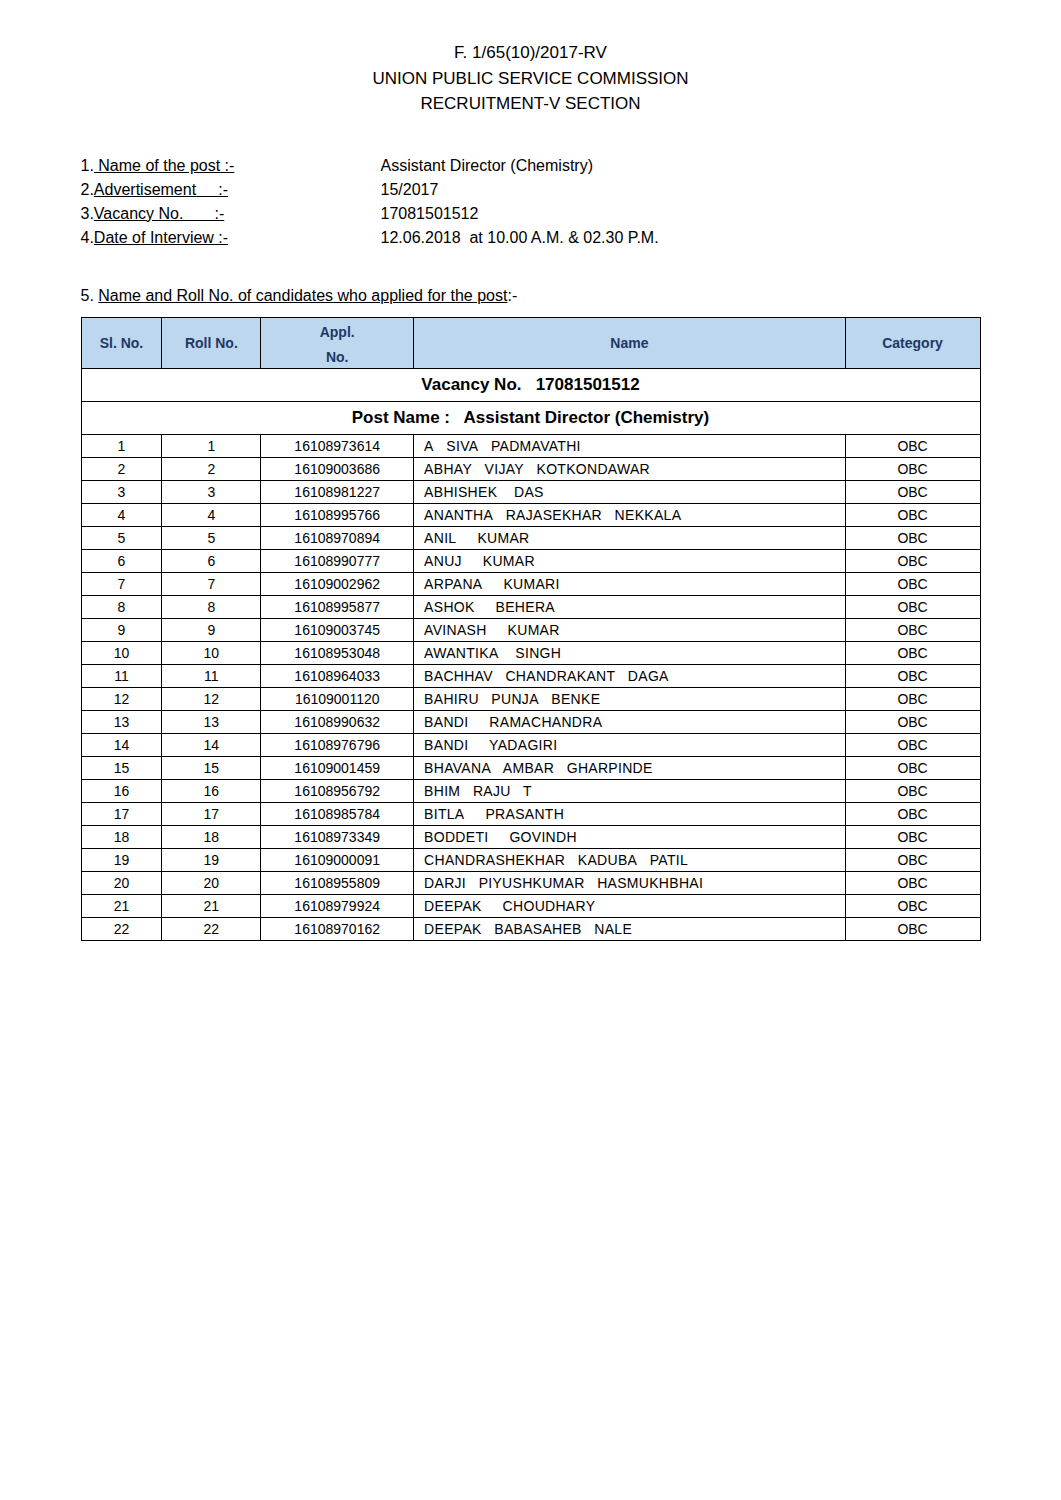F. 1/65(10)/2017-RV
UNION PUBLIC SERVICE COMMISSION
RECRUITMENT-V SECTION
1. Name of the post :-
Assistant Director (Chemistry)
2.Advertisement :-
15/2017
3.Vacancy No. :-
17081501512
4.Date of Interview :-
12.06.2018 at 10.00 A.M. & 02.30 P.M.
5. Name and Roll No. of candidates who applied for the post:-
| Vacancy No. 17081501512 |
| Post Name : Assistant Director (Chemistry) |
| Sl. No. | Roll No. | Appl. | Name | Category |
| No. |
| 1 | 1 | 16108973614 | A SIVA PADMAVATHI | OBC |
| 2 | 2 | 16109003686 | ABHAY VIJAY KOTKONDAWAR | OBC |
| 3 | 3 | 16108981227 | ABHISHEK DAS | OBC |
| 4 | 4 | 16108995766 | ANANTHA RAJASEKHAR NEKKALA | OBC |
| 5 | 5 | 16108970894 | ANIL KUMAR | OBC |
| 6 | 6 | 16108990777 | ANUJ KUMAR | OBC |
| 7 | 7 | 16109002962 | ARPANA KUMARI | OBC |
| 8 | 8 | 16108995877 | ASHOK BEHERA | OBC |
| 9 | 9 | 16109003745 | AVINASH KUMAR | OBC |
| 10 | 10 | 16108953048 | AWANTIKA SINGH | OBC |
| 11 | 11 | 16108964033 | BACHHAV CHANDRAKANT DAGA | OBC |
| 12 | 12 | 16109001120 | BAHIRU PUNJA BENKE | OBC |
| 13 | 13 | 16108990632 | BANDI RAMACHANDRA | OBC |
| 14 | 14 | 16108976796 | BANDI YADAGIRI | OBC |
| 15 | 15 | 16109001459 | BHAVANA AMBAR GHARPINDE | OBC |
| 16 | 16 | 16108956792 | BHIM RAJU T | OBC |
| 17 | 17 | 16108985784 | BITLA PRASANTH | OBC |
| 18 | 18 | 16108973349 | BODDETI GOVINDH | OBC |
| 19 | 19 | 16109000091 | CHANDRASHEKHAR KADUBA PATIL | OBC |
| 20 | 20 | 16108955809 | DARJI PIYUSHKUMAR HASMUKHBHAI | OBC |
| 21 | 21 | 16108979924 | DEEPAK CHOUDHARY | OBC |
| 22 | 22 | 16108970162 | DEEPAK BABASAHEB NALE | OBC |